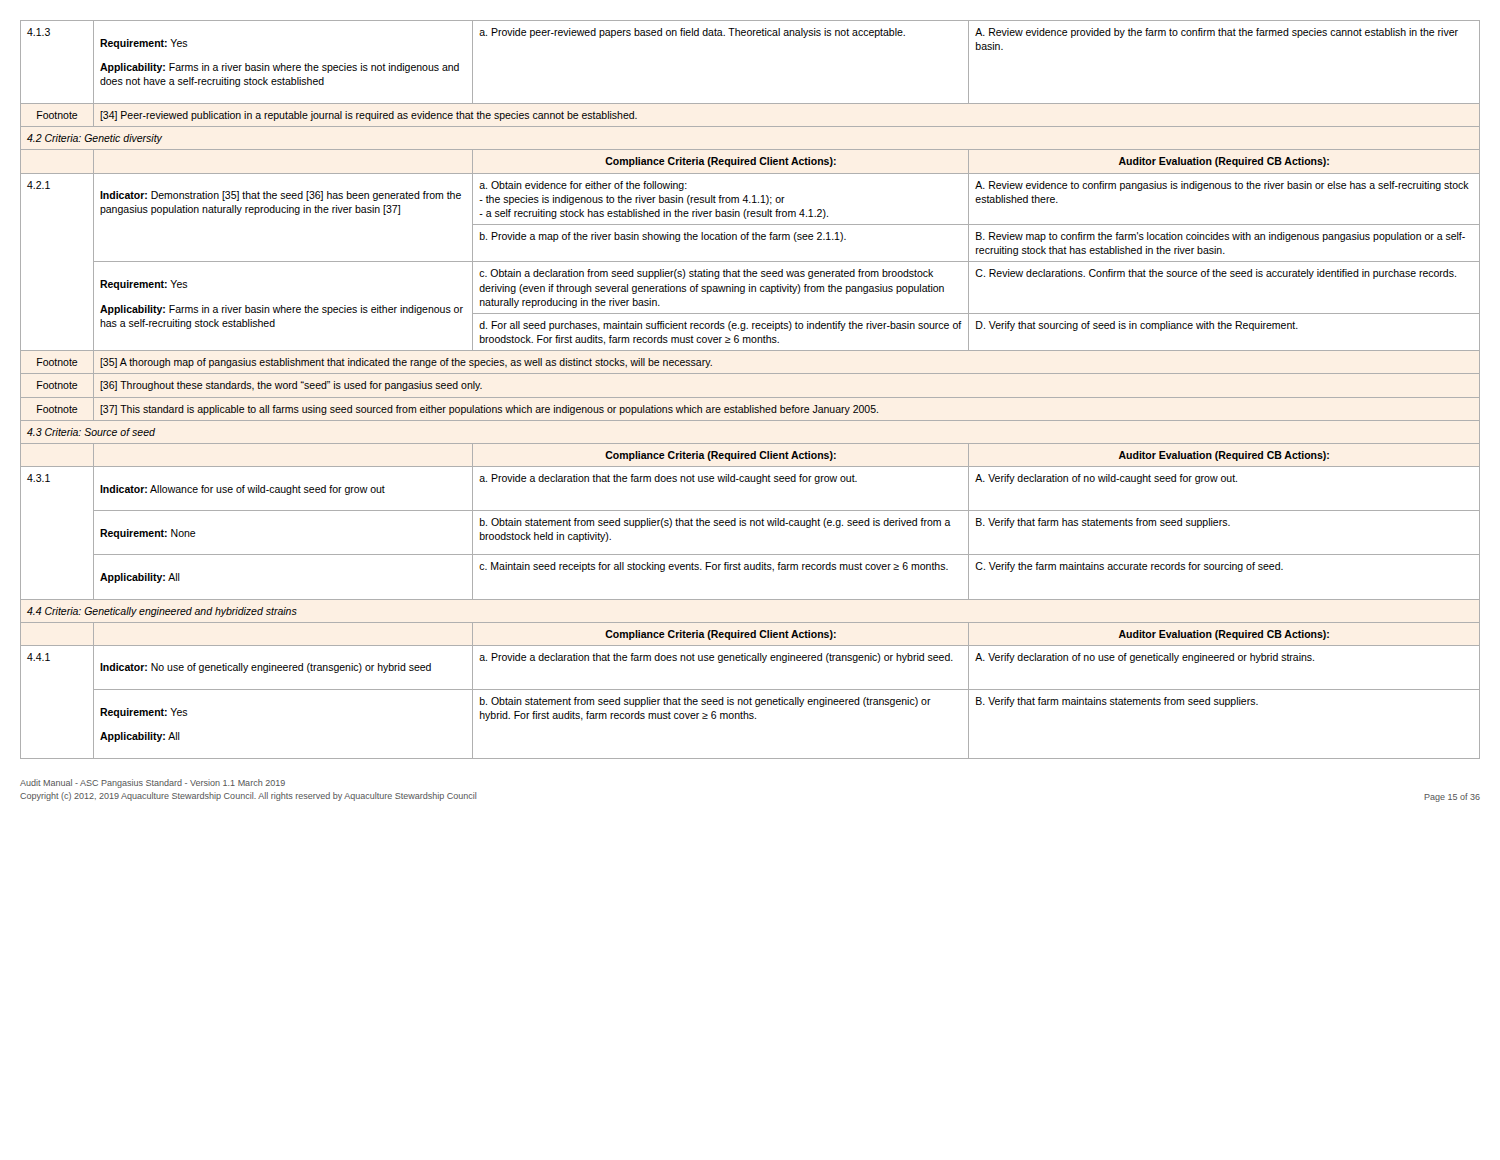| 4.1.3 | Requirement: Yes Applicability: Farms in a river basin where the species is not indigenous and does not have a self-recruiting stock established | a. Provide peer-reviewed papers based on field data. Theoretical analysis is not acceptable. | A. Review evidence provided by the farm to confirm that the farmed species cannot establish in the river basin. |
| Footnote | [34] Peer-reviewed publication in a reputable journal is required as evidence that the species cannot be established. |
| 4.2 Criteria: Genetic diversity |
| | | Compliance Criteria (Required Client Actions): | Auditor Evaluation (Required CB Actions): |
| 4.2.1 | Indicator: Demonstration [35] that the seed [36] has been generated from the pangasius population naturally reproducing in the river basin [37] | a. Obtain evidence for either of the following: - the species is indigenous to the river basin (result from 4.1.1); or - a self recruiting stock has established in the river basin (result from 4.1.2). | A. Review evidence to confirm pangasius is indigenous to the river basin or else has a self-recruiting stock established there. |
| b. Provide a map of the river basin showing the location of the farm (see 2.1.1). | B. Review map to confirm the farm's location coincides with an indigenous pangasius population or a self-recruiting stock that has established in the river basin. |
| Requirement: Yes Applicability: Farms in a river basin where the species is either indigenous or has a self-recruiting stock established | c. Obtain a declaration from seed supplier(s) stating that the seed was generated from broodstock deriving (even if through several generations of spawning in captivity) from the pangasius population naturally reproducing in the river basin. | C. Review declarations. Confirm that the source of the seed is accurately identified in purchase records. |
| d. For all seed purchases, maintain sufficient records (e.g. receipts) to indentify the river-basin source of broodstock. For first audits, farm records must cover ≥ 6 months. | D. Verify that sourcing of seed is in compliance with the Requirement. |
| Footnote | [35] A thorough map of pangasius establishment that indicated the range of the species, as well as distinct stocks, will be necessary. |
| Footnote | [36] Throughout these standards, the word “seed” is used for pangasius seed only. |
| Footnote | [37] This standard is applicable to all farms using seed sourced from either populations which are indigenous or populations which are established before January 2005. |
| 4.3 Criteria: Source of seed |
| | | Compliance Criteria (Required Client Actions): | Auditor Evaluation (Required CB Actions): |
| 4.3.1 | Indicator: Allowance for use of wild-caught seed for grow out | a. Provide a declaration that the farm does not use wild-caught seed for grow out. | A. Verify declaration of no wild-caught seed for grow out. |
| Requirement: None | b. Obtain statement from seed supplier(s) that the seed is not wild-caught (e.g. seed is derived from a broodstock held in captivity). | B. Verify that farm has statements from seed suppliers. |
| Applicability: All | c. Maintain seed receipts for all stocking events. For first audits, farm records must cover ≥ 6 months. | C. Verify the farm maintains accurate records for sourcing of seed. |
| 4.4 Criteria: Genetically engineered and hybridized strains |
| | | Compliance Criteria (Required Client Actions): | Auditor Evaluation (Required CB Actions): |
| 4.4.1 | Indicator: No use of genetically engineered (transgenic) or hybrid seed | a. Provide a declaration that the farm does not use genetically engineered (transgenic) or hybrid seed. | A. Verify declaration of no use of genetically engineered or hybrid strains. |
| Requirement: Yes Applicability: All | b. Obtain statement from seed supplier that the seed is not genetically engineered (transgenic) or hybrid. For first audits, farm records must cover ≥ 6 months. | B. Verify that farm maintains statements from seed suppliers. |
Audit Manual - ASC Pangasius Standard - Version 1.1 March 2019
Copyright (c) 2012, 2019 Aquaculture Stewardship Council. All rights reserved by Aquaculture Stewardship Council
Page 15 of 36